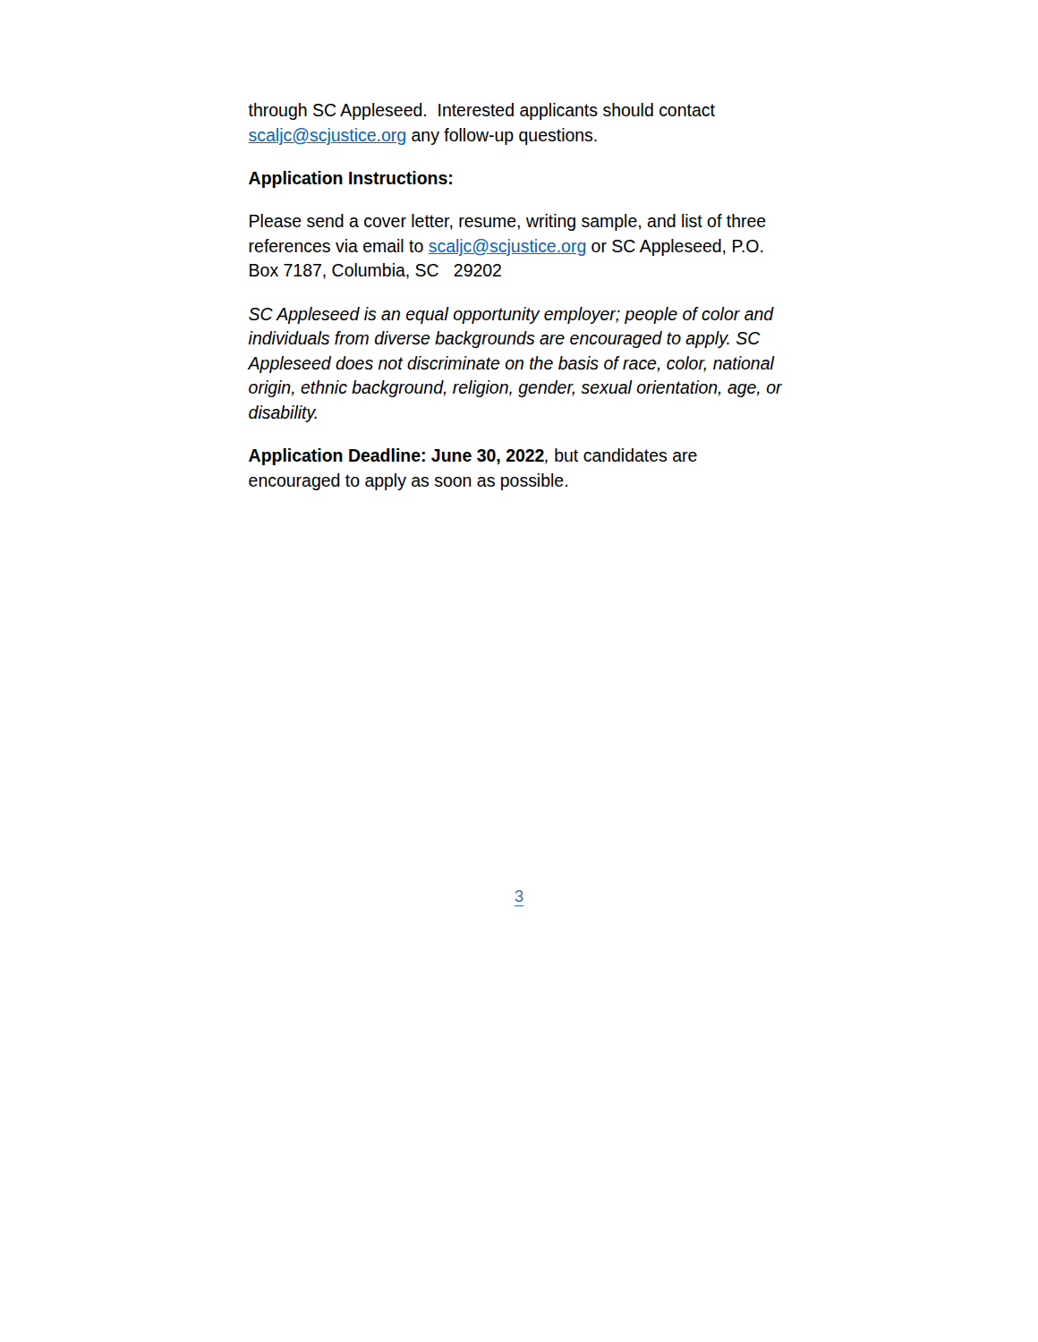through SC Appleseed. Interested applicants should contact scaljc@scjustice.org any follow-up questions.
Application Instructions:
Please send a cover letter, resume, writing sample, and list of three references via email to scaljc@scjustice.org or SC Appleseed, P.O. Box 7187, Columbia, SC 29202
SC Appleseed is an equal opportunity employer; people of color and individuals from diverse backgrounds are encouraged to apply. SC Appleseed does not discriminate on the basis of race, color, national origin, ethnic background, religion, gender, sexual orientation, age, or disability.
Application Deadline: June 30, 2022, but candidates are encouraged to apply as soon as possible.
3